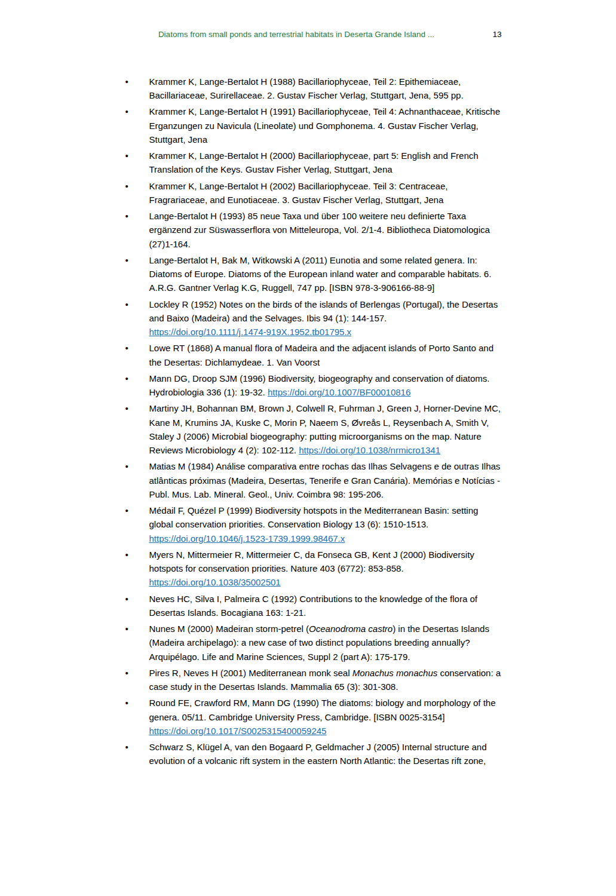Diatoms from small ponds and terrestrial habitats in Deserta Grande Island ...
13
Krammer K, Lange-Bertalot H (1988) Bacillariophyceae, Teil 2: Epithemiaceae, Bacillariaceae, Surirellaceae. 2. Gustav Fischer Verlag, Stuttgart, Jena, 595 pp.
Krammer K, Lange-Bertalot H (1991) Bacillariophyceae, Teil 4: Achnanthaceae, Kritische Erganzungen zu Navicula (Lineolate) und Gomphonema. 4. Gustav Fischer Verlag, Stuttgart, Jena
Krammer K, Lange-Bertalot H (2000) Bacillariophyceae, part 5: English and French Translation of the Keys. Gustav Fisher Verlag, Stuttgart, Jena
Krammer K, Lange-Bertalot H (2002) Bacillariophyceae. Teil 3: Centraceae, Fragrariaceae, and Eunotiaceae. 3. Gustav Fischer Verlag, Stuttgart, Jena
Lange-Bertalot H (1993) 85 neue Taxa und über 100 weitere neu definierte Taxa ergänzend zur Süswasserflora von Mitteleuropa, Vol. 2/1-4. Bibliotheca Diatomologica (27)1-164.
Lange-Bertalot H, Bak M, Witkowski A (2011) Eunotia and some related genera. In: Diatoms of Europe. Diatoms of the European inland water and comparable habitats. 6. A.R.G. Gantner Verlag K.G, Ruggell, 747 pp. [ISBN 978-3-906166-88-9]
Lockley R (1952) Notes on the birds of the islands of Berlengas (Portugal), the Desertas and Baixo (Madeira) and the Selvages. Ibis 94 (1): 144-157. https://doi.org/10.1111/j.1474-919X.1952.tb01795.x
Lowe RT (1868) A manual flora of Madeira and the adjacent islands of Porto Santo and the Desertas: Dichlamydeae. 1. Van Voorst
Mann DG, Droop SJM (1996) Biodiversity, biogeography and conservation of diatoms. Hydrobiologia 336 (1): 19-32. https://doi.org/10.1007/BF00010816
Martiny JH, Bohannan BM, Brown J, Colwell R, Fuhrman J, Green J, Horner-Devine MC, Kane M, Krumins JA, Kuske C, Morin P, Naeem S, Øvreås L, Reysenbach A, Smith V, Staley J (2006) Microbial biogeography: putting microorganisms on the map. Nature Reviews Microbiology 4 (2): 102-112. https://doi.org/10.1038/nrmicro1341
Matias M (1984) Análise comparativa entre rochas das Ilhas Selvagens e de outras Ilhas atlânticas próximas (Madeira, Desertas, Tenerife e Gran Canária). Memórias e Notícias - Publ. Mus. Lab. Mineral. Geol., Univ. Coimbra 98: 195-206.
Médail F, Quézel P (1999) Biodiversity hotspots in the Mediterranean Basin: setting global conservation priorities. Conservation Biology 13 (6): 1510-1513. https://doi.org/10.1046/j.1523-1739.1999.98467.x
Myers N, Mittermeier R, Mittermeier C, da Fonseca GB, Kent J (2000) Biodiversity hotspots for conservation priorities. Nature 403 (6772): 853-858. https://doi.org/10.1038/35002501
Neves HC, Silva I, Palmeira C (1992) Contributions to the knowledge of the flora of Desertas Islands. Bocagiana 163: 1-21.
Nunes M (2000) Madeiran storm-petrel (Oceanodroma castro) in the Desertas Islands (Madeira archipelago): a new case of two distinct populations breeding annually? Arquipélago. Life and Marine Sciences, Suppl 2 (part A): 175-179.
Pires R, Neves H (2001) Mediterranean monk seal Monachus monachus conservation: a case study in the Desertas Islands. Mammalia 65 (3): 301-308.
Round FE, Crawford RM, Mann DG (1990) The diatoms: biology and morphology of the genera. 05/11. Cambridge University Press, Cambridge. [ISBN 0025-3154] https://doi.org/10.1017/S0025315400059245
Schwarz S, Klügel A, van den Bogaard P, Geldmacher J (2005) Internal structure and evolution of a volcanic rift system in the eastern North Atlantic: the Desertas rift zone,